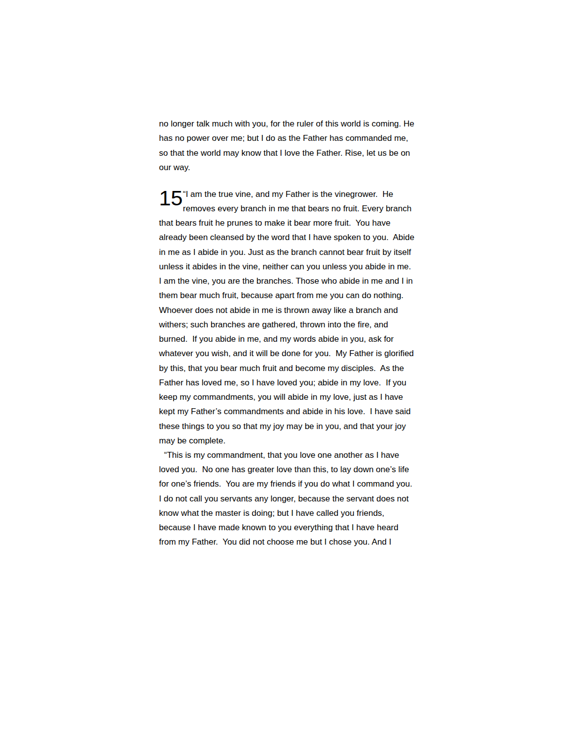no longer talk much with you, for the ruler of this world is coming. He has no power over me; but I do as the Father has commanded me, so that the world may know that I love the Father. Rise, let us be on our way.
15“I am the true vine, and my Father is the vinegrower. He removes every branch in me that bears no fruit. Every branch that bears fruit he prunes to make it bear more fruit. You have already been cleansed by the word that I have spoken to you. Abide in me as I abide in you. Just as the branch cannot bear fruit by itself unless it abides in the vine, neither can you unless you abide in me. I am the vine, you are the branches. Those who abide in me and I in them bear much fruit, because apart from me you can do nothing. Whoever does not abide in me is thrown away like a branch and withers; such branches are gathered, thrown into the fire, and burned. If you abide in me, and my words abide in you, ask for whatever you wish, and it will be done for you. My Father is glorified by this, that you bear much fruit and become my disciples. As the Father has loved me, so I have loved you; abide in my love. If you keep my commandments, you will abide in my love, just as I have kept my Father’s commandments and abide in his love. I have said these things to you so that my joy may be in you, and that your joy may be complete.
“This is my commandment, that you love one another as I have loved you. No one has greater love than this, to lay down one’s life for one’s friends. You are my friends if you do what I command you. I do not call you servants any longer, because the servant does not know what the master is doing; but I have called you friends, because I have made known to you everything that I have heard from my Father. You did not choose me but I chose you. And I